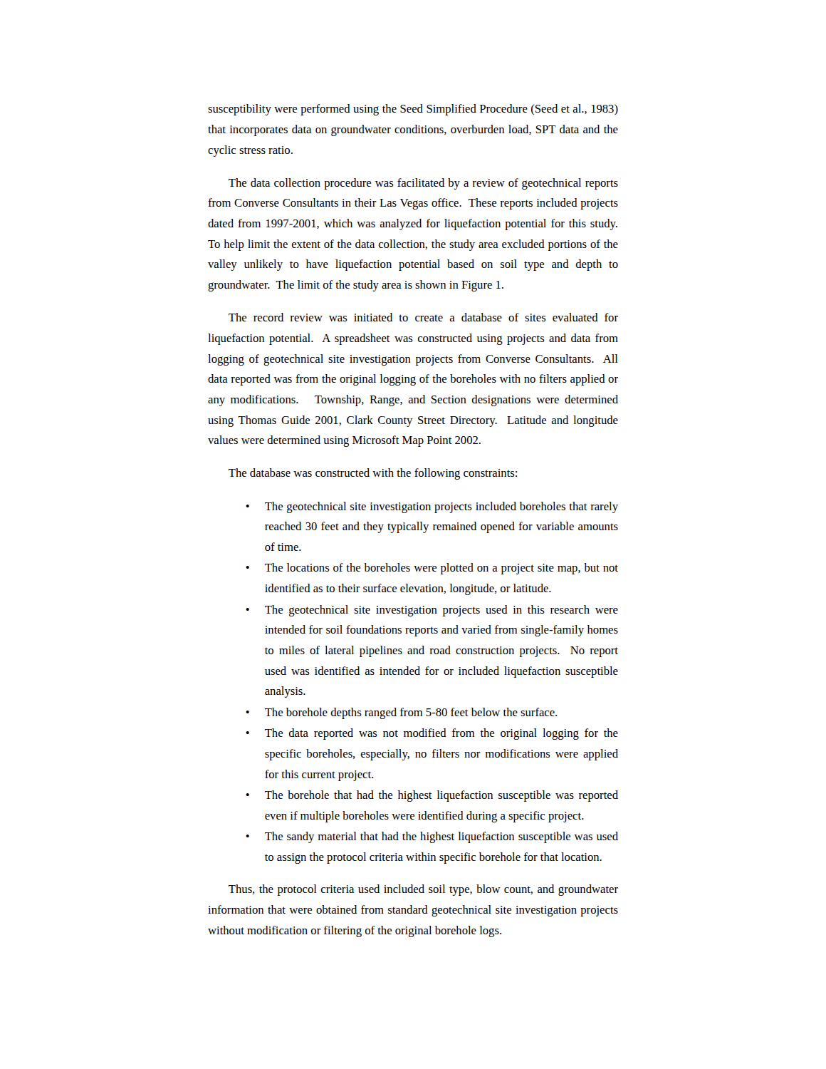susceptibility were performed using the Seed Simplified Procedure (Seed et al., 1983) that incorporates data on groundwater conditions, overburden load, SPT data and the cyclic stress ratio.
The data collection procedure was facilitated by a review of geotechnical reports from Converse Consultants in their Las Vegas office. These reports included projects dated from 1997-2001, which was analyzed for liquefaction potential for this study. To help limit the extent of the data collection, the study area excluded portions of the valley unlikely to have liquefaction potential based on soil type and depth to groundwater. The limit of the study area is shown in Figure 1.
The record review was initiated to create a database of sites evaluated for liquefaction potential. A spreadsheet was constructed using projects and data from logging of geotechnical site investigation projects from Converse Consultants. All data reported was from the original logging of the boreholes with no filters applied or any modifications. Township, Range, and Section designations were determined using Thomas Guide 2001, Clark County Street Directory. Latitude and longitude values were determined using Microsoft Map Point 2002.
The database was constructed with the following constraints:
The geotechnical site investigation projects included boreholes that rarely reached 30 feet and they typically remained opened for variable amounts of time.
The locations of the boreholes were plotted on a project site map, but not identified as to their surface elevation, longitude, or latitude.
The geotechnical site investigation projects used in this research were intended for soil foundations reports and varied from single-family homes to miles of lateral pipelines and road construction projects. No report used was identified as intended for or included liquefaction susceptible analysis.
The borehole depths ranged from 5-80 feet below the surface.
The data reported was not modified from the original logging for the specific boreholes, especially, no filters nor modifications were applied for this current project.
The borehole that had the highest liquefaction susceptible was reported even if multiple boreholes were identified during a specific project.
The sandy material that had the highest liquefaction susceptible was used to assign the protocol criteria within specific borehole for that location.
Thus, the protocol criteria used included soil type, blow count, and groundwater information that were obtained from standard geotechnical site investigation projects without modification or filtering of the original borehole logs.